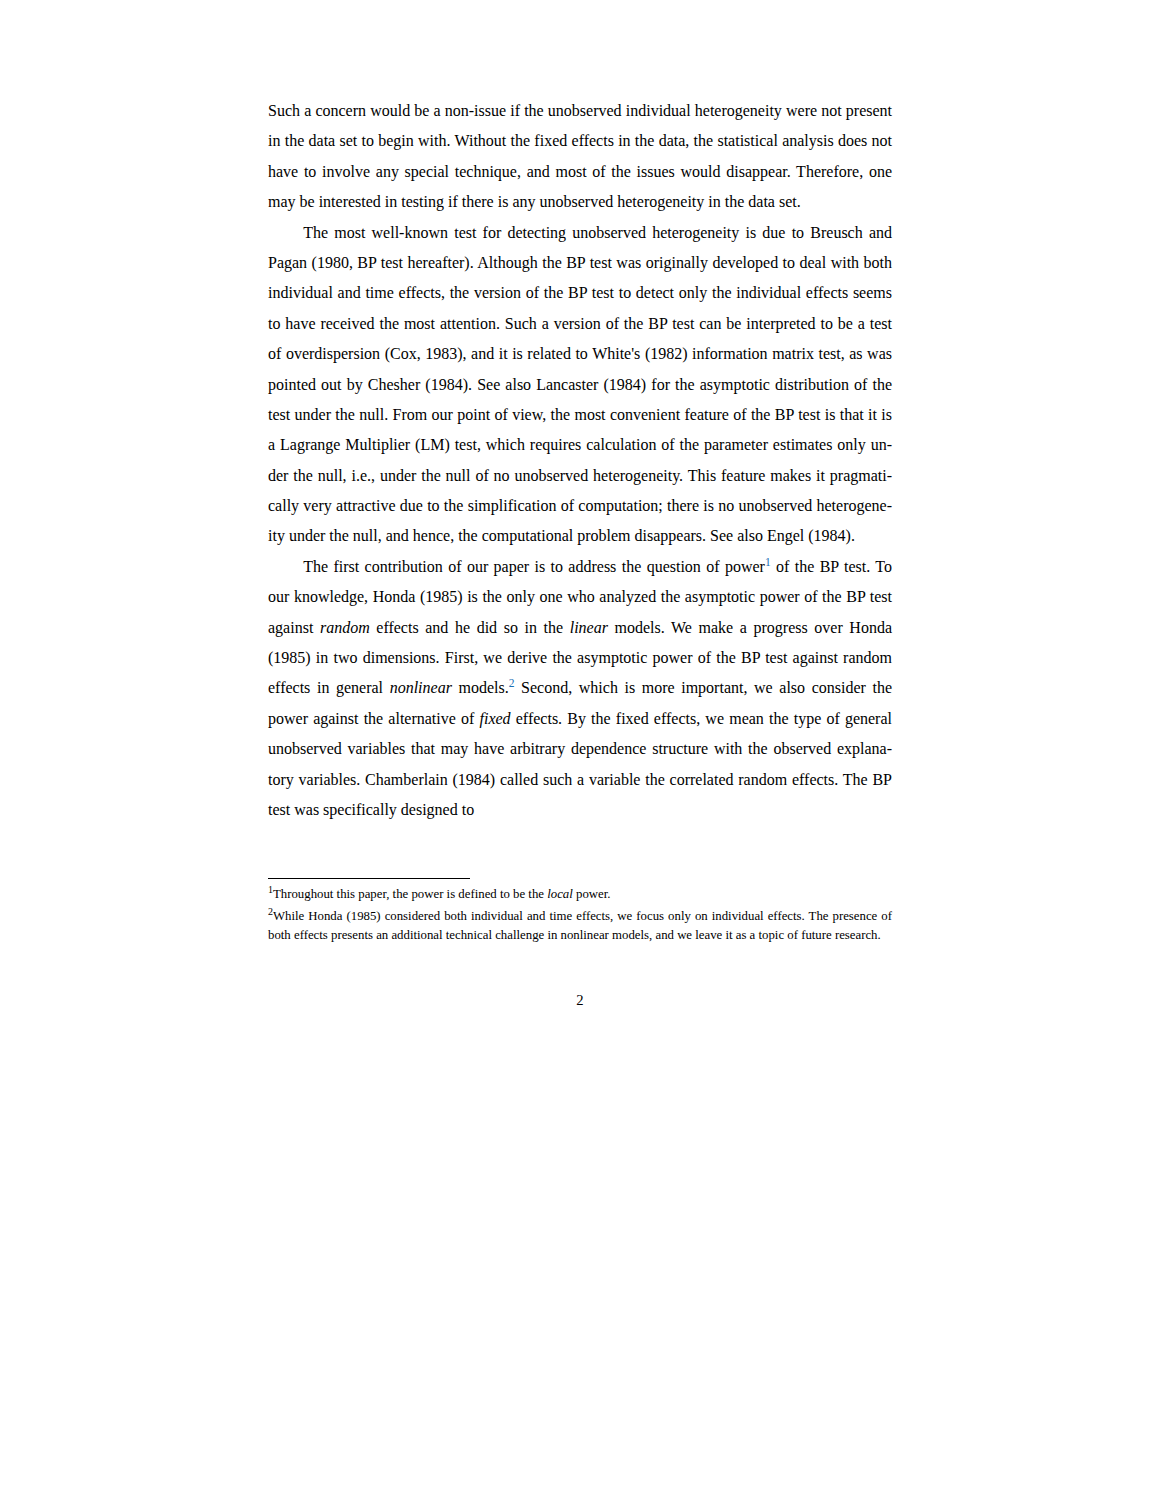Such a concern would be a non-issue if the unobserved individual heterogeneity were not present in the data set to begin with. Without the fixed effects in the data, the statistical analysis does not have to involve any special technique, and most of the issues would disappear. Therefore, one may be interested in testing if there is any unobserved heterogeneity in the data set.
The most well-known test for detecting unobserved heterogeneity is due to Breusch and Pagan (1980, BP test hereafter). Although the BP test was originally developed to deal with both individual and time effects, the version of the BP test to detect only the individual effects seems to have received the most attention. Such a version of the BP test can be interpreted to be a test of overdispersion (Cox, 1983), and it is related to White's (1982) information matrix test, as was pointed out by Chesher (1984). See also Lancaster (1984) for the asymptotic distribution of the test under the null. From our point of view, the most convenient feature of the BP test is that it is a Lagrange Multiplier (LM) test, which requires calculation of the parameter estimates only under the null, i.e., under the null of no unobserved heterogeneity. This feature makes it pragmatically very attractive due to the simplification of computation; there is no unobserved heterogeneity under the null, and hence, the computational problem disappears. See also Engel (1984).
The first contribution of our paper is to address the question of power1 of the BP test. To our knowledge, Honda (1985) is the only one who analyzed the asymptotic power of the BP test against random effects and he did so in the linear models. We make a progress over Honda (1985) in two dimensions. First, we derive the asymptotic power of the BP test against random effects in general nonlinear models.2 Second, which is more important, we also consider the power against the alternative of fixed effects. By the fixed effects, we mean the type of general unobserved variables that may have arbitrary dependence structure with the observed explanatory variables. Chamberlain (1984) called such a variable the correlated random effects. The BP test was specifically designed to
1 Throughout this paper, the power is defined to be the local power.
2 While Honda (1985) considered both individual and time effects, we focus only on individual effects. The presence of both effects presents an additional technical challenge in nonlinear models, and we leave it as a topic of future research.
2